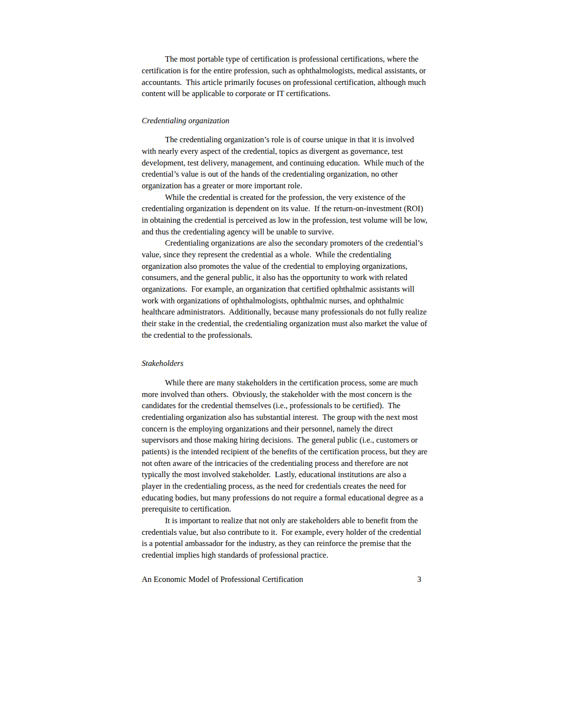The most portable type of certification is professional certifications, where the certification is for the entire profession, such as ophthalmologists, medical assistants, or accountants. This article primarily focuses on professional certification, although much content will be applicable to corporate or IT certifications.
Credentialing organization
The credentialing organization’s role is of course unique in that it is involved with nearly every aspect of the credential, topics as divergent as governance, test development, test delivery, management, and continuing education. While much of the credential’s value is out of the hands of the credentialing organization, no other organization has a greater or more important role.
While the credential is created for the profession, the very existence of the credentialing organization is dependent on its value. If the return-on-investment (ROI) in obtaining the credential is perceived as low in the profession, test volume will be low, and thus the credentialing agency will be unable to survive.
Credentialing organizations are also the secondary promoters of the credential’s value, since they represent the credential as a whole. While the credentialing organization also promotes the value of the credential to employing organizations, consumers, and the general public, it also has the opportunity to work with related organizations. For example, an organization that certified ophthalmic assistants will work with organizations of ophthalmologists, ophthalmic nurses, and ophthalmic healthcare administrators. Additionally, because many professionals do not fully realize their stake in the credential, the credentialing organization must also market the value of the credential to the professionals.
Stakeholders
While there are many stakeholders in the certification process, some are much more involved than others. Obviously, the stakeholder with the most concern is the candidates for the credential themselves (i.e., professionals to be certified). The credentialing organization also has substantial interest. The group with the next most concern is the employing organizations and their personnel, namely the direct supervisors and those making hiring decisions. The general public (i.e., customers or patients) is the intended recipient of the benefits of the certification process, but they are not often aware of the intricacies of the credentialing process and therefore are not typically the most involved stakeholder. Lastly, educational institutions are also a player in the credentialing process, as the need for credentials creates the need for educating bodies, but many professions do not require a formal educational degree as a prerequisite to certification.
It is important to realize that not only are stakeholders able to benefit from the credentials value, but also contribute to it. For example, every holder of the credential is a potential ambassador for the industry, as they can reinforce the premise that the credential implies high standards of professional practice.
An Economic Model of Professional Certification 3